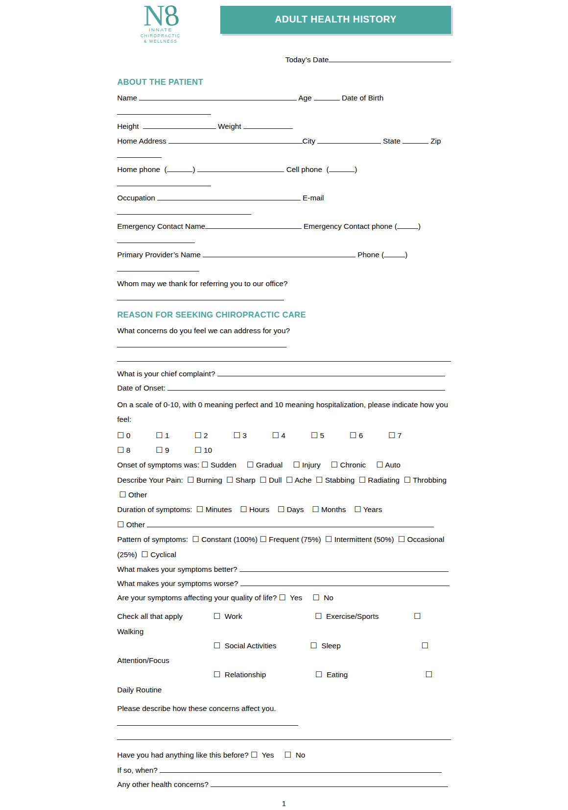N 8
INNATE
CHIROPRACTIC
& WELLNESS
ADULT HEALTH HISTORY
Today’s Date
ABOUT THE PATIENT
Name Age Date of Birth
Height Weight
Home Address City State Zip
Home phone ( ) Cell phone ( )
Occupation E-mail
Emergency Contact Name Emergency Contact phone ( )
Primary Provider’s Name Phone ( )
Whom may we thank for referring you to our office?
REASON FOR SEEKING CHIROPRACTIC CARE
What concerns do you feel we can address for you?
What is your chief complaint?
Date of Onset:
On a scale of 0-10, with 0 meaning perfect and 10 meaning hospitalization, please indicate how you feel:
☐ 0 ☐ 1 ☐ 2 ☐ 3 ☐ 4 ☐ 5 ☐ 6 ☐ 7 ☐ 8 ☐ 9 ☐ 10
Onset of symptoms was: ☐ Sudden ☐ Gradual ☐ Injury ☐ Chronic ☐ Auto
Describe Your Pain: ☐ Burning ☐ Sharp ☐ Dull ☐ Ache ☐ Stabbing ☐ Radiating ☐ Throbbing ☐ Other
Duration of symptoms: ☐ Minutes ☐ Hours ☐ Days ☐ Months ☐ Years
☐ Other
Pattern of symptoms: ☐ Constant (100%) ☐ Frequent (75%) ☐ Intermittent (50%) ☐ Occasional (25%) ☐ Cyclical
What makes your symptoms better?
What makes your symptoms worse?
Are your symptoms affecting your quality of life? ☐ Yes ☐ No
Check all that apply☐ Work ☐ Exercise/Sports ☐ Walking
☐ Social Activities ☐ Sleep ☐ Attention/Focus
☐ Relationship ☐ Eating ☐ Daily Routine
Please describe how these concerns affect you.
Have you had anything like this before? ☐ Yes ☐ No
If so, when?
Any other health concerns?
1